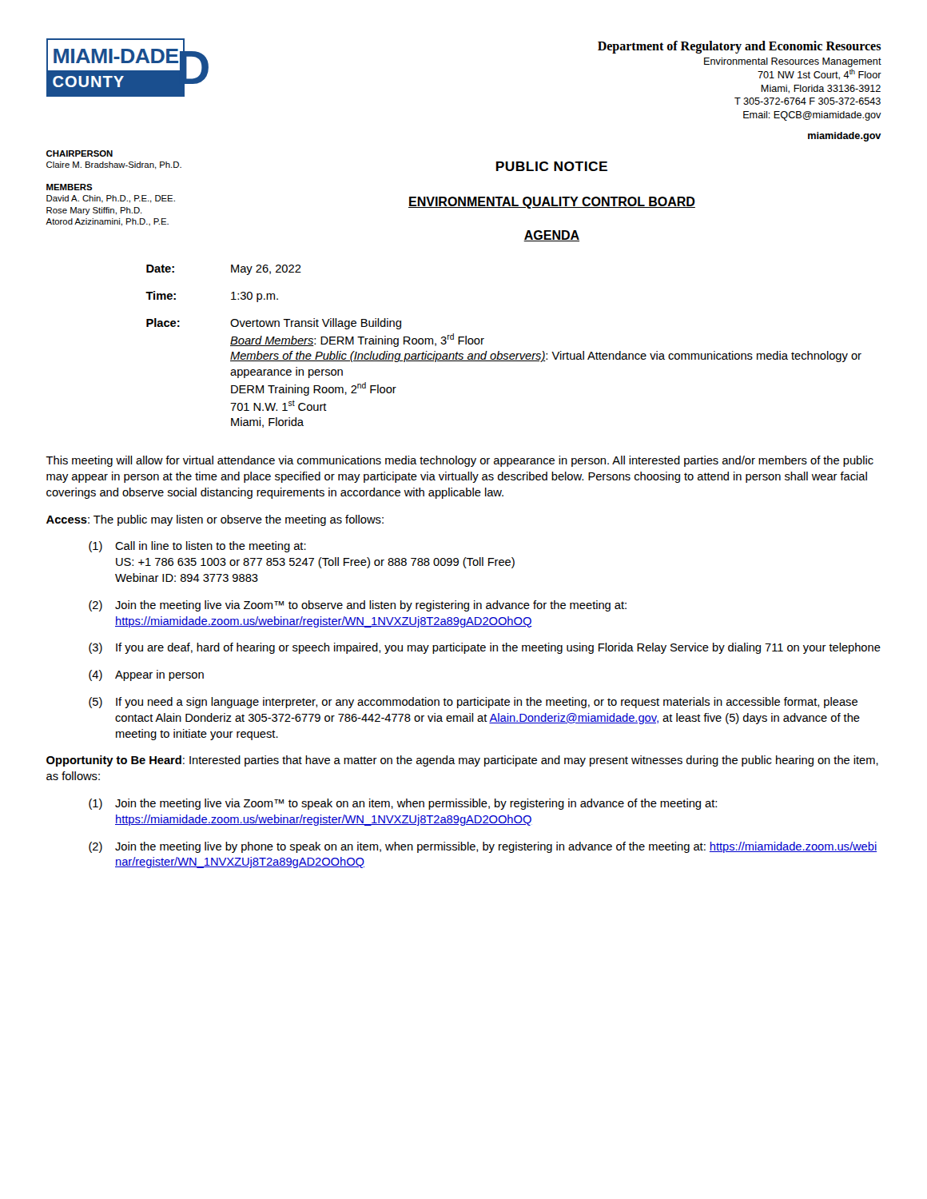MIAMI-DADE
COUNTY
D
Department of Regulatory and Economic Resources
Environmental Resources Management
701 NW 1st Court, 4th Floor
Miami, Florida 33136-3912
T 305-372-6764 F 305-372-6543
Email: EQCB@miamidade.gov
miamidade.gov
CHAIRPERSON
Claire M. Bradshaw-Sidran, Ph.D.
MEMBERS
David A. Chin, Ph.D., P.E., DEE.
Rose Mary Stiffin, Ph.D.
Atorod Azizinamini, Ph.D., P.E.
PUBLIC NOTICE
ENVIRONMENTAL QUALITY CONTROL BOARD
AGENDA
| Date: | May 26, 2022 |
| Time: | 1:30 p.m. |
| Place: | Overtown Transit Village Building Board Members : DERM Training Room, 3 rd Floor Members of the Public (Including participants and observers) : Virtual Attendance via communications media technology or appearance in person DERM Training Room, 2 nd Floor 701 N.W. 1 st Court Miami, Florida |
This meeting will allow for virtual attendance via communications media technology or appearance in person. All interested parties and/or members of the public may appear in person at the time and place specified or may participate via virtually as described below. Persons choosing to attend in person shall wear facial coverings and observe social distancing requirements in accordance with applicable law.
Access: The public may listen or observe the meeting as follows:
(1) Call in line to listen to the meeting at:
US: +1 786 635 1003 or 877 853 5247 (Toll Free) or 888 788 0099 (Toll Free)
Webinar ID: 894 3773 9883
(2) Join the meeting live via Zoom™ to observe and listen by registering in advance for the meeting at:
https://miamidade.zoom.us/webinar/register/WN_1NVXZUj8T2a89gAD2OOhOQ
(3) If you are deaf, hard of hearing or speech impaired, you may participate in the meeting using Florida Relay Service by dialing 711 on your telephone
(4) Appear in person
(5) If you need a sign language interpreter, or any accommodation to participate in the meeting, or to request materials in accessible format, please contact Alain Donderiz at 305-372-6779 or 786-442-4778 or via email at Alain.Donderiz@miamidade.gov, at least five (5) days in advance of the meeting to initiate your request.
Opportunity to Be Heard: Interested parties that have a matter on the agenda may participate and may present witnesses during the public hearing on the item, as follows:
(1) Join the meeting live via Zoom™ to speak on an item, when permissible, by registering in advance of the meeting at:
https://miamidade.zoom.us/webinar/register/WN_1NVXZUj8T2a89gAD2OOhOQ
(2) Join the meeting live by phone to speak on an item, when permissible, by registering in advance of the meeting at: https://miamidade.zoom.us/webinar/register/WN_1NVXZUj8T2a89gAD2OOhOQ